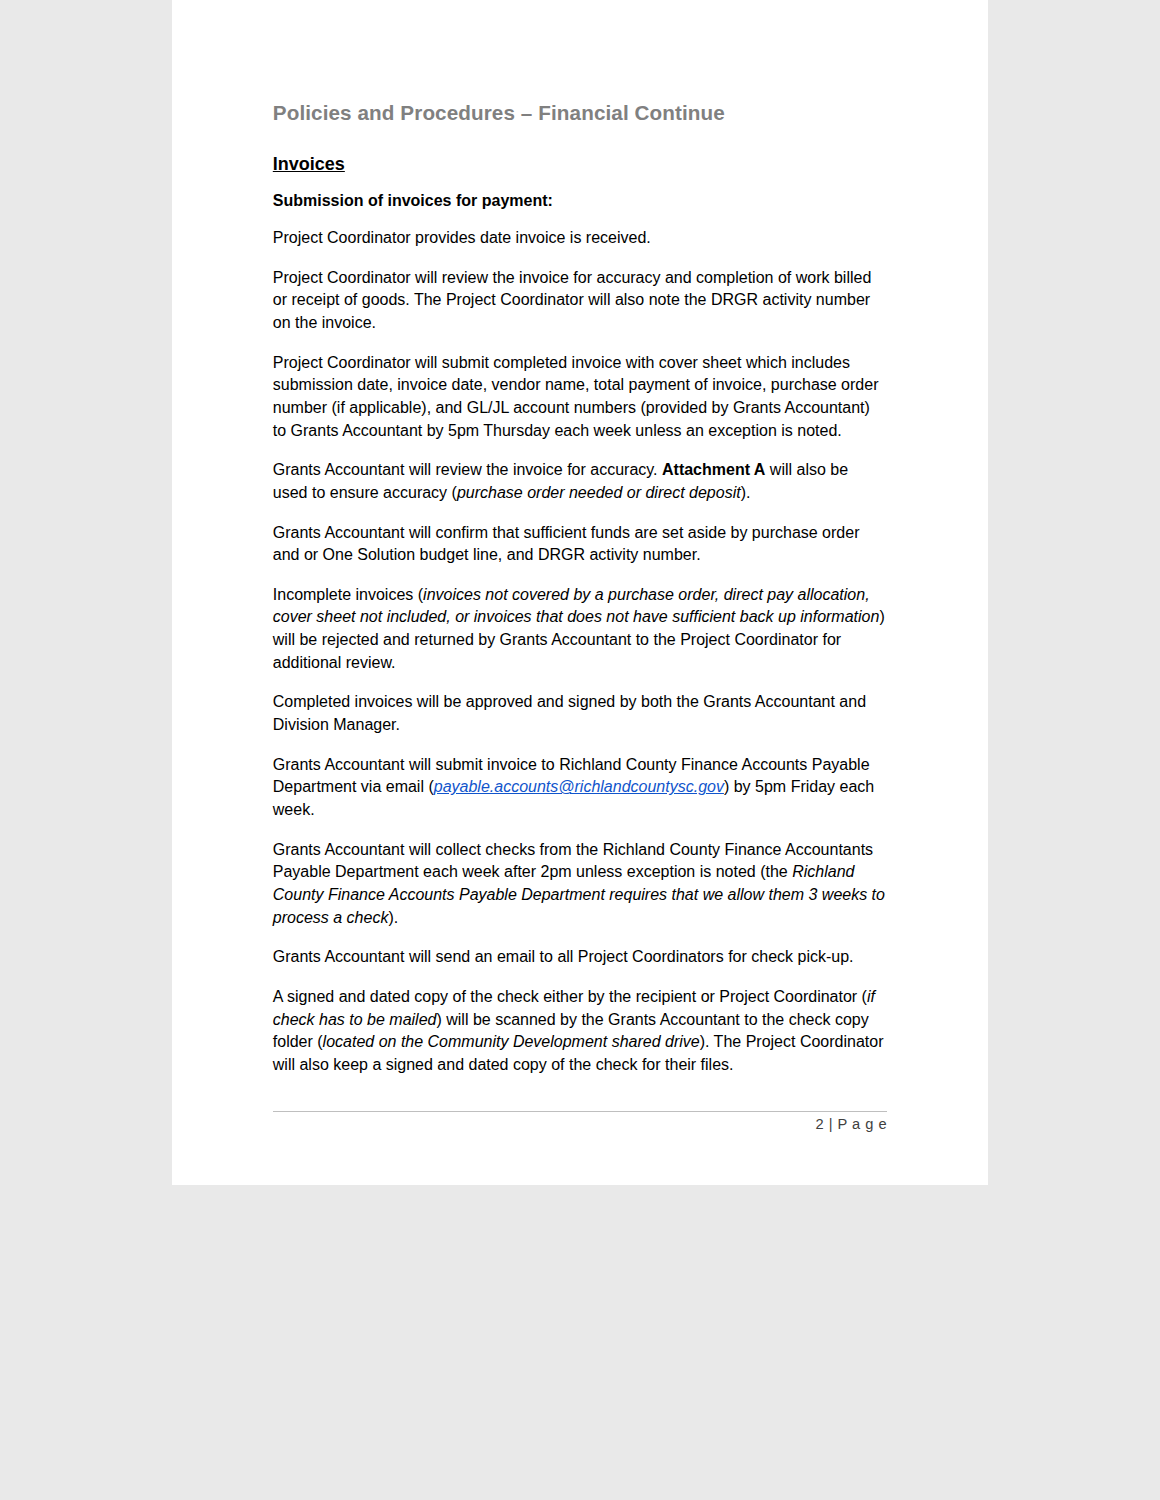Policies and Procedures – Financial Continue
Invoices
Submission of invoices for payment:
Project Coordinator provides date invoice is received.
Project Coordinator will review the invoice for accuracy and completion of work billed or receipt of goods. The Project Coordinator will also note the DRGR activity number on the invoice.
Project Coordinator will submit completed invoice with cover sheet which includes submission date, invoice date, vendor name, total payment of invoice, purchase order number (if applicable), and GL/JL account numbers (provided by Grants Accountant) to Grants Accountant by 5pm Thursday each week unless an exception is noted.
Grants Accountant will review the invoice for accuracy. Attachment A will also be used to ensure accuracy (purchase order needed or direct deposit).
Grants Accountant will confirm that sufficient funds are set aside by purchase order and or One Solution budget line, and DRGR activity number.
Incomplete invoices (invoices not covered by a purchase order, direct pay allocation, cover sheet not included, or invoices that does not have sufficient back up information) will be rejected and returned by Grants Accountant to the Project Coordinator for additional review.
Completed invoices will be approved and signed by both the Grants Accountant and Division Manager.
Grants Accountant will submit invoice to Richland County Finance Accounts Payable Department via email (payable.accounts@richlandcountysc.gov) by 5pm Friday each week.
Grants Accountant will collect checks from the Richland County Finance Accountants Payable Department each week after 2pm unless exception is noted (the Richland County Finance Accounts Payable Department requires that we allow them 3 weeks to process a check).
Grants Accountant will send an email to all Project Coordinators for check pick-up.
A signed and dated copy of the check either by the recipient or Project Coordinator (if check has to be mailed) will be scanned by the Grants Accountant to the check copy folder (located on the Community Development shared drive). The Project Coordinator will also keep a signed and dated copy of the check for their files.
2 | P a g e